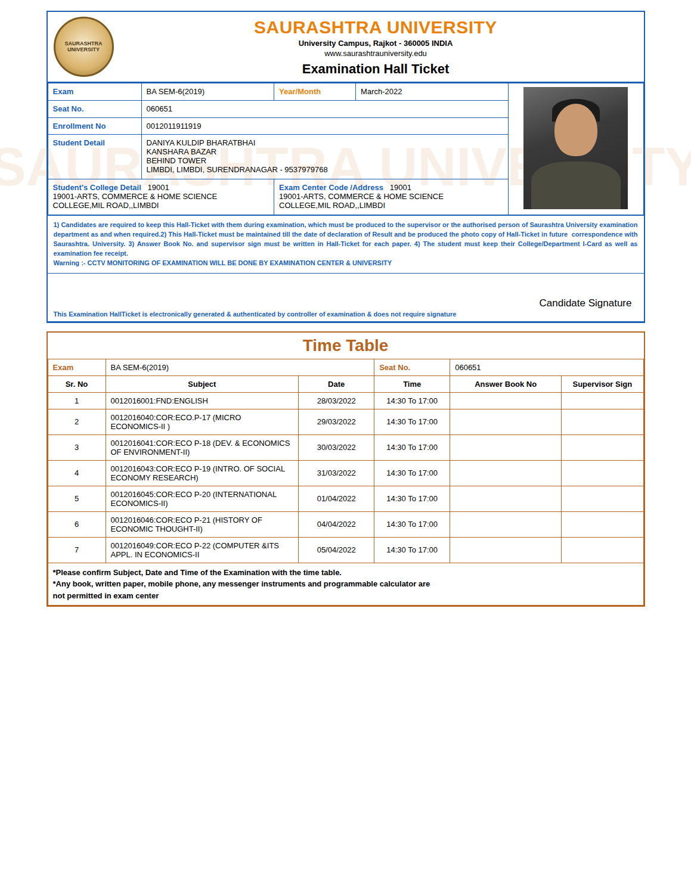SAURASHTRA UNIVERSITY
SAURASHTRA
UNIVERSITY
SAURASHTRA UNIVERSITY
University Campus, Rajkot - 360005 INDIA
www.saurashtrauniversity.edu
Examination Hall Ticket
| Exam | BA SEM-6(2019) | Year/Month | March-2022 | |
| Seat No. | 060651 |
| Enrollment No | 0012011911919 |
| Student Detail | DANIYA KULDIP BHARATBHAI KANSHARA BAZAR BEHIND TOWER LIMBDI, LIMBDI, SURENDRANAGAR - 9537979768 |
| Student's College Detail 19001 19001-ARTS, COMMERCE & HOME SCIENCE COLLEGE,MIL ROAD,,LIMBDI | Exam Center Code /Address 19001 19001-ARTS, COMMERCE & HOME SCIENCE COLLEGE,MIL ROAD,,LIMBDI |
1) Candidates are required to keep this Hall-Ticket with them during examination, which must be produced to the supervisor or the authorised person of Saurashtra University examination department as and when required.2) This Hall-Ticket must be maintained till the date of declaration of Result and be produced the photo copy of Hall-Ticket in future correspondence with Saurashtra. University. 3) Answer Book No. and supervisor sign must be written in Hall-Ticket for each paper. 4) The student must keep their College/Department I-Card as well as examination fee receipt.
Warning :- CCTV MONITORING OF EXAMINATION WILL BE DONE BY EXAMINATION CENTER & UNIVERSITY
Candidate Signature
This Examination HallTicket is electronically generated & authenticated by controller of examination & does not require signature
Time Table
| Exam | BA SEM-6(2019) | Seat No. | 060651 |
| Sr. No | Subject | Date | Time | Answer Book No | Supervisor Sign |
| 1 | 0012016001:FND:ENGLISH | 28/03/2022 | 14:30 To 17:00 | | |
| 2 | 0012016040:COR:ECO.P-17 (MICRO ECONOMICS-II ) | 29/03/2022 | 14:30 To 17:00 | | |
| 3 | 0012016041:COR:ECO P-18 (DEV. & ECONOMICS OF ENVIRONMENT-II) | 30/03/2022 | 14:30 To 17:00 | | |
| 4 | 0012016043:COR:ECO P-19 (INTRO. OF SOCIAL ECONOMY RESEARCH) | 31/03/2022 | 14:30 To 17:00 | | |
| 5 | 0012016045:COR:ECO P-20 (INTERNATIONAL ECONOMICS-II) | 01/04/2022 | 14:30 To 17:00 | | |
| 6 | 0012016046:COR:ECO P-21 (HISTORY OF ECONOMIC THOUGHT-II) | 04/04/2022 | 14:30 To 17:00 | | |
| 7 | 0012016049:COR:ECO P-22 (COMPUTER &ITS APPL. IN ECONOMICS-II | 05/04/2022 | 14:30 To 17:00 | | |
| *Please confirm Subject, Date and Time of the Examination with the time table. *Any book, written paper, mobile phone, any messenger instruments and programmable calculator are not permitted in exam center |